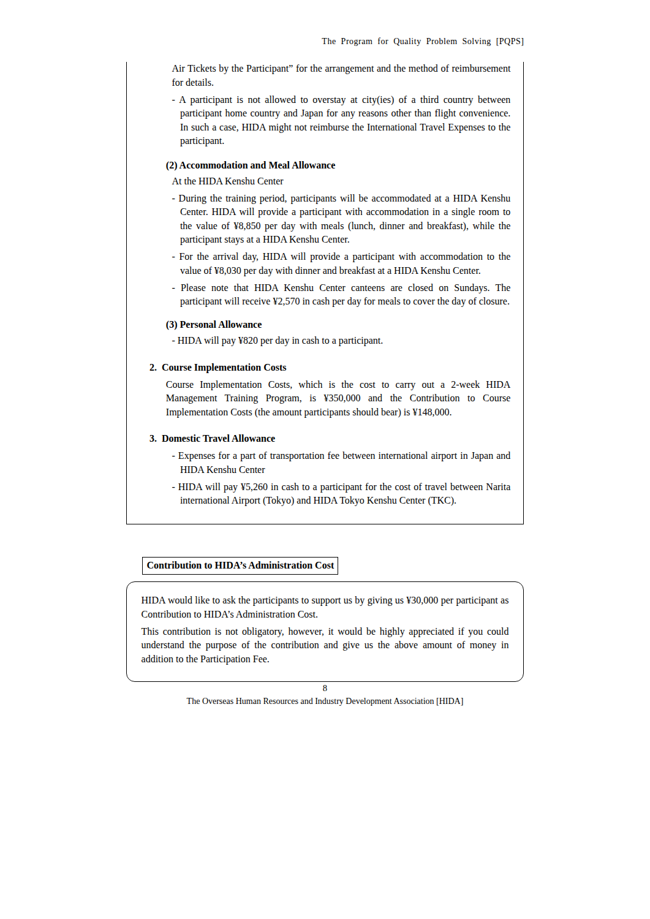The Program for Quality Problem Solving [PQPS]
Air Tickets by the Participant” for the arrangement and the method of reimbursement for details.
- A participant is not allowed to overstay at city(ies) of a third country between participant home country and Japan for any reasons other than flight convenience. In such a case, HIDA might not reimburse the International Travel Expenses to the participant.
(2) Accommodation and Meal Allowance
At the HIDA Kenshu Center
- During the training period, participants will be accommodated at a HIDA Kenshu Center. HIDA will provide a participant with accommodation in a single room to the value of ¥8,850 per day with meals (lunch, dinner and breakfast), while the participant stays at a HIDA Kenshu Center.
- For the arrival day, HIDA will provide a participant with accommodation to the value of ¥8,030 per day with dinner and breakfast at a HIDA Kenshu Center.
- Please note that HIDA Kenshu Center canteens are closed on Sundays. The participant will receive ¥2,570 in cash per day for meals to cover the day of closure.
(3) Personal Allowance
- HIDA will pay ¥820 per day in cash to a participant.
2. Course Implementation Costs
Course Implementation Costs, which is the cost to carry out a 2-week HIDA Management Training Program, is ¥350,000 and the Contribution to Course Implementation Costs (the amount participants should bear) is ¥148,000.
3. Domestic Travel Allowance
- Expenses for a part of transportation fee between international airport in Japan and HIDA Kenshu Center
- HIDA will pay ¥5,260 in cash to a participant for the cost of travel between Narita international Airport (Tokyo) and HIDA Tokyo Kenshu Center (TKC).
Contribution to HIDA’s Administration Cost
HIDA would like to ask the participants to support us by giving us ¥30,000 per participant as Contribution to HIDA’s Administration Cost.
This contribution is not obligatory, however, it would be highly appreciated if you could understand the purpose of the contribution and give us the above amount of money in addition to the Participation Fee.
8
The Overseas Human Resources and Industry Development Association [HIDA]